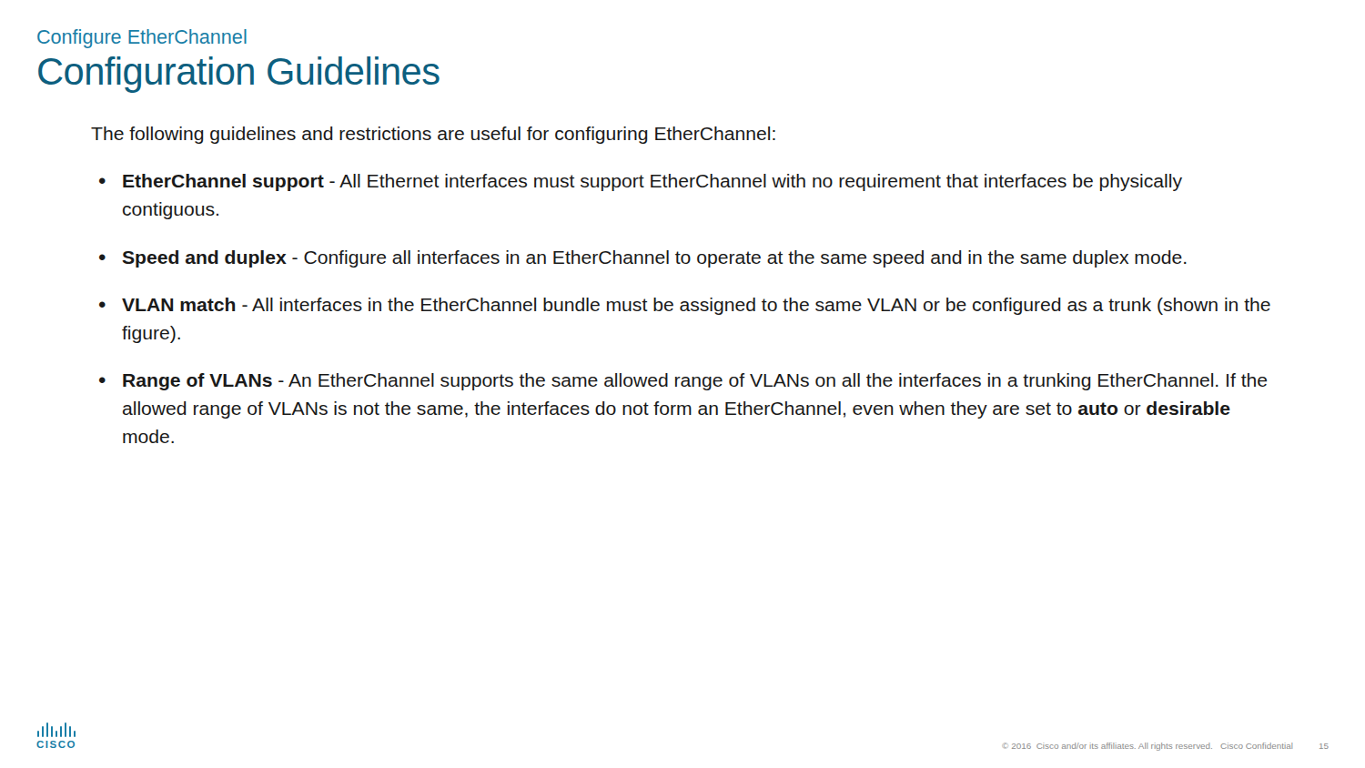Configure EtherChannel
Configuration Guidelines
The following guidelines and restrictions are useful for configuring EtherChannel:
EtherChannel support - All Ethernet interfaces must support EtherChannel with no requirement that interfaces be physically contiguous.
Speed and duplex - Configure all interfaces in an EtherChannel to operate at the same speed and in the same duplex mode.
VLAN match - All interfaces in the EtherChannel bundle must be assigned to the same VLAN or be configured as a trunk (shown in the figure).
Range of VLANs - An EtherChannel supports the same allowed range of VLANs on all the interfaces in a trunking EtherChannel. If the allowed range of VLANs is not the same, the interfaces do not form an EtherChannel, even when they are set to auto or desirable mode.
CISCO
© 2016 Cisco and/or its affiliates. All rights reserved. Cisco Confidential 15